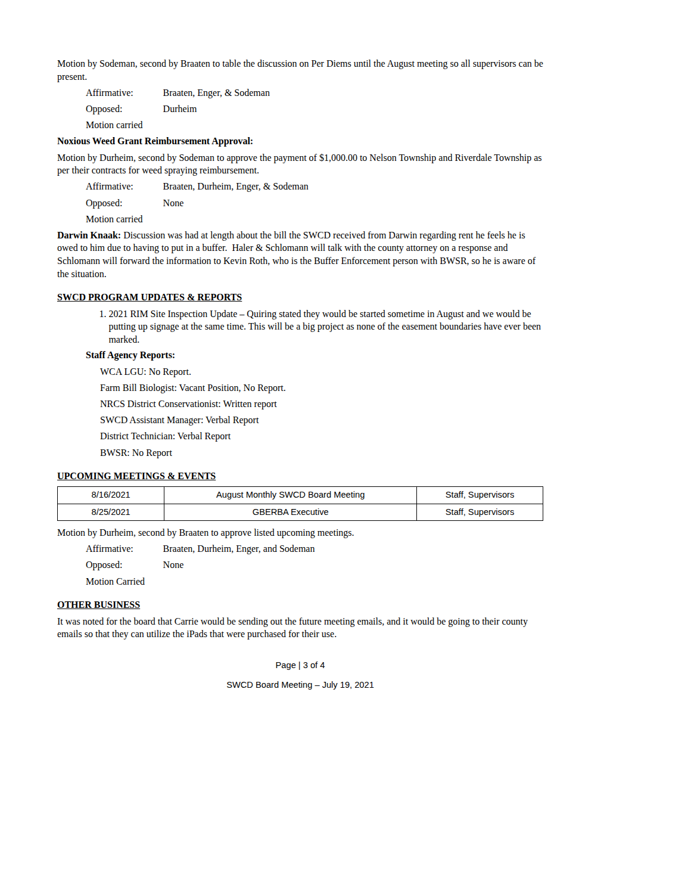Motion by Sodeman, second by Braaten to table the discussion on Per Diems until the August meeting so all supervisors can be present.
Affirmative: Braaten, Enger, & Sodeman
Opposed: Durheim
Motion carried
Noxious Weed Grant Reimbursement Approval:
Motion by Durheim, second by Sodeman to approve the payment of $1,000.00 to Nelson Township and Riverdale Township as per their contracts for weed spraying reimbursement.
Affirmative: Braaten, Durheim, Enger, & Sodeman
Opposed: None
Motion carried
Darwin Knaak: Discussion was had at length about the bill the SWCD received from Darwin regarding rent he feels he is owed to him due to having to put in a buffer. Haler & Schlomann will talk with the county attorney on a response and Schlomann will forward the information to Kevin Roth, who is the Buffer Enforcement person with BWSR, so he is aware of the situation.
SWCD PROGRAM UPDATES & REPORTS
2021 RIM Site Inspection Update – Quiring stated they would be started sometime in August and we would be putting up signage at the same time. This will be a big project as none of the easement boundaries have ever been marked.
Staff Agency Reports:
WCA LGU: No Report.
Farm Bill Biologist: Vacant Position, No Report.
NRCS District Conservationist: Written report
SWCD Assistant Manager: Verbal Report
District Technician: Verbal Report
BWSR: No Report
UPCOMING MEETINGS & EVENTS
| 8/16/2021 | August Monthly SWCD Board Meeting | Staff, Supervisors |
| 8/25/2021 | GBERBA Executive | Staff, Supervisors |
Motion by Durheim, second by Braaten to approve listed upcoming meetings.
Affirmative: Braaten, Durheim, Enger, and Sodeman
Opposed: None
Motion Carried
OTHER BUSINESS
It was noted for the board that Carrie would be sending out the future meeting emails, and it would be going to their county emails so that they can utilize the iPads that were purchased for their use.
Page | 3 of 4
SWCD Board Meeting – July 19, 2021